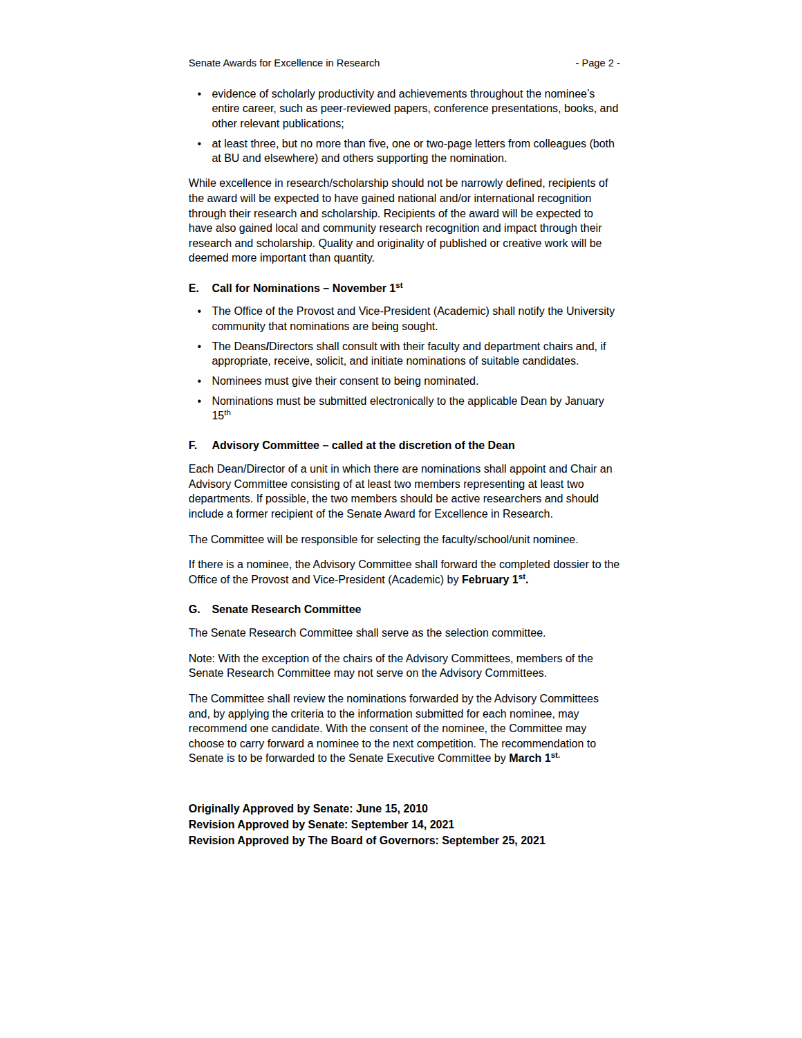Senate Awards for Excellence in Research
- Page 2 -
evidence of scholarly productivity and achievements throughout the nominee’s entire career, such as peer-reviewed papers, conference presentations, books, and other relevant publications;
at least three, but no more than five, one or two-page letters from colleagues (both at BU and elsewhere) and others supporting the nomination.
While excellence in research/scholarship should not be narrowly defined, recipients of the award will be expected to have gained national and/or international recognition through their research and scholarship. Recipients of the award will be expected to have also gained local and community research recognition and impact through their research and scholarship. Quality and originality of published or creative work will be deemed more important than quantity.
E. Call for Nominations – November 1st
The Office of the Provost and Vice-President (Academic) shall notify the University community that nominations are being sought.
The Deans/Directors shall consult with their faculty and department chairs and, if appropriate, receive, solicit, and initiate nominations of suitable candidates.
Nominees must give their consent to being nominated.
Nominations must be submitted electronically to the applicable Dean by January 15th
F. Advisory Committee – called at the discretion of the Dean
Each Dean/Director of a unit in which there are nominations shall appoint and Chair an Advisory Committee consisting of at least two members representing at least two departments. If possible, the two members should be active researchers and should include a former recipient of the Senate Award for Excellence in Research.
The Committee will be responsible for selecting the faculty/school/unit nominee.
If there is a nominee, the Advisory Committee shall forward the completed dossier to the Office of the Provost and Vice-President (Academic) by February 1st.
G. Senate Research Committee
The Senate Research Committee shall serve as the selection committee.
Note: With the exception of the chairs of the Advisory Committees, members of the Senate Research Committee may not serve on the Advisory Committees.
The Committee shall review the nominations forwarded by the Advisory Committees and, by applying the criteria to the information submitted for each nominee, may recommend one candidate. With the consent of the nominee, the Committee may choose to carry forward a nominee to the next competition. The recommendation to Senate is to be forwarded to the Senate Executive Committee by March 1st.
Originally Approved by Senate: June 15, 2010
Revision Approved by Senate: September 14, 2021
Revision Approved by The Board of Governors: September 25, 2021